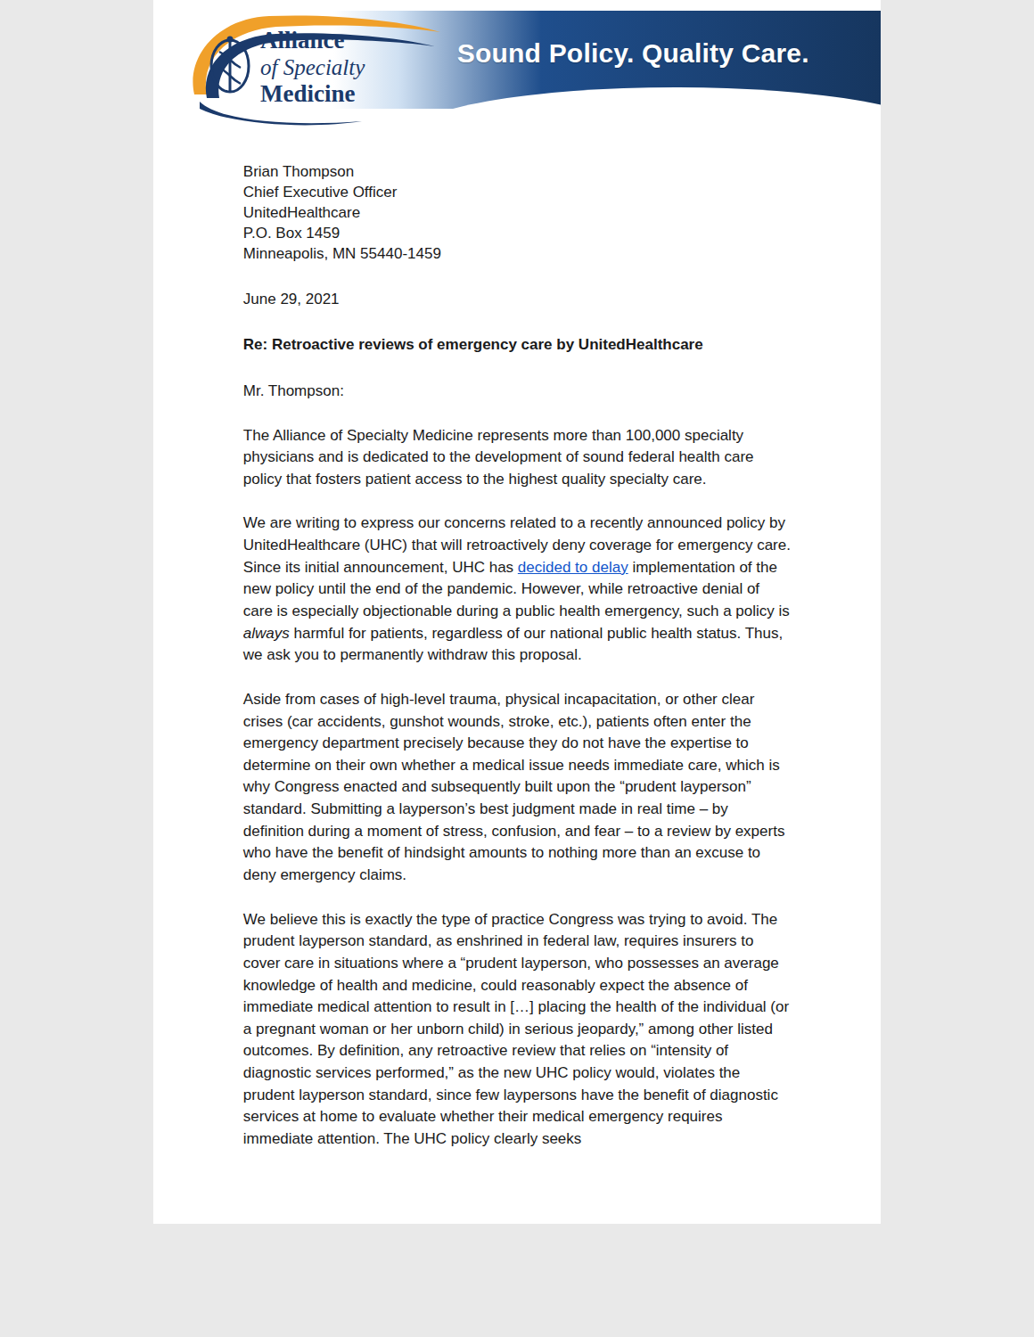Sound Policy. Quality Care.
Alliance of Specialty Medicine
Brian Thompson
Chief Executive Officer
UnitedHealthcare
P.O. Box 1459
Minneapolis, MN 55440-1459
June 29, 2021
Re: Retroactive reviews of emergency care by UnitedHealthcare
Mr. Thompson:
The Alliance of Specialty Medicine represents more than 100,000 specialty physicians and is dedicated to the development of sound federal health care policy that fosters patient access to the highest quality specialty care.
We are writing to express our concerns related to a recently announced policy by UnitedHealthcare (UHC) that will retroactively deny coverage for emergency care. Since its initial announcement, UHC has decided to delay implementation of the new policy until the end of the pandemic. However, while retroactive denial of care is especially objectionable during a public health emergency, such a policy is always harmful for patients, regardless of our national public health status. Thus, we ask you to permanently withdraw this proposal.
Aside from cases of high-level trauma, physical incapacitation, or other clear crises (car accidents, gunshot wounds, stroke, etc.), patients often enter the emergency department precisely because they do not have the expertise to determine on their own whether a medical issue needs immediate care, which is why Congress enacted and subsequently built upon the “prudent layperson” standard. Submitting a layperson’s best judgment made in real time – by definition during a moment of stress, confusion, and fear – to a review by experts who have the benefit of hindsight amounts to nothing more than an excuse to deny emergency claims.
We believe this is exactly the type of practice Congress was trying to avoid. The prudent layperson standard, as enshrined in federal law, requires insurers to cover care in situations where a “prudent layperson, who possesses an average knowledge of health and medicine, could reasonably expect the absence of immediate medical attention to result in […] placing the health of the individual (or a pregnant woman or her unborn child) in serious jeopardy,” among other listed outcomes. By definition, any retroactive review that relies on “intensity of diagnostic services performed,” as the new UHC policy would, violates the prudent layperson standard, since few laypersons have the benefit of diagnostic services at home to evaluate whether their medical emergency requires immediate attention. The UHC policy clearly seeks